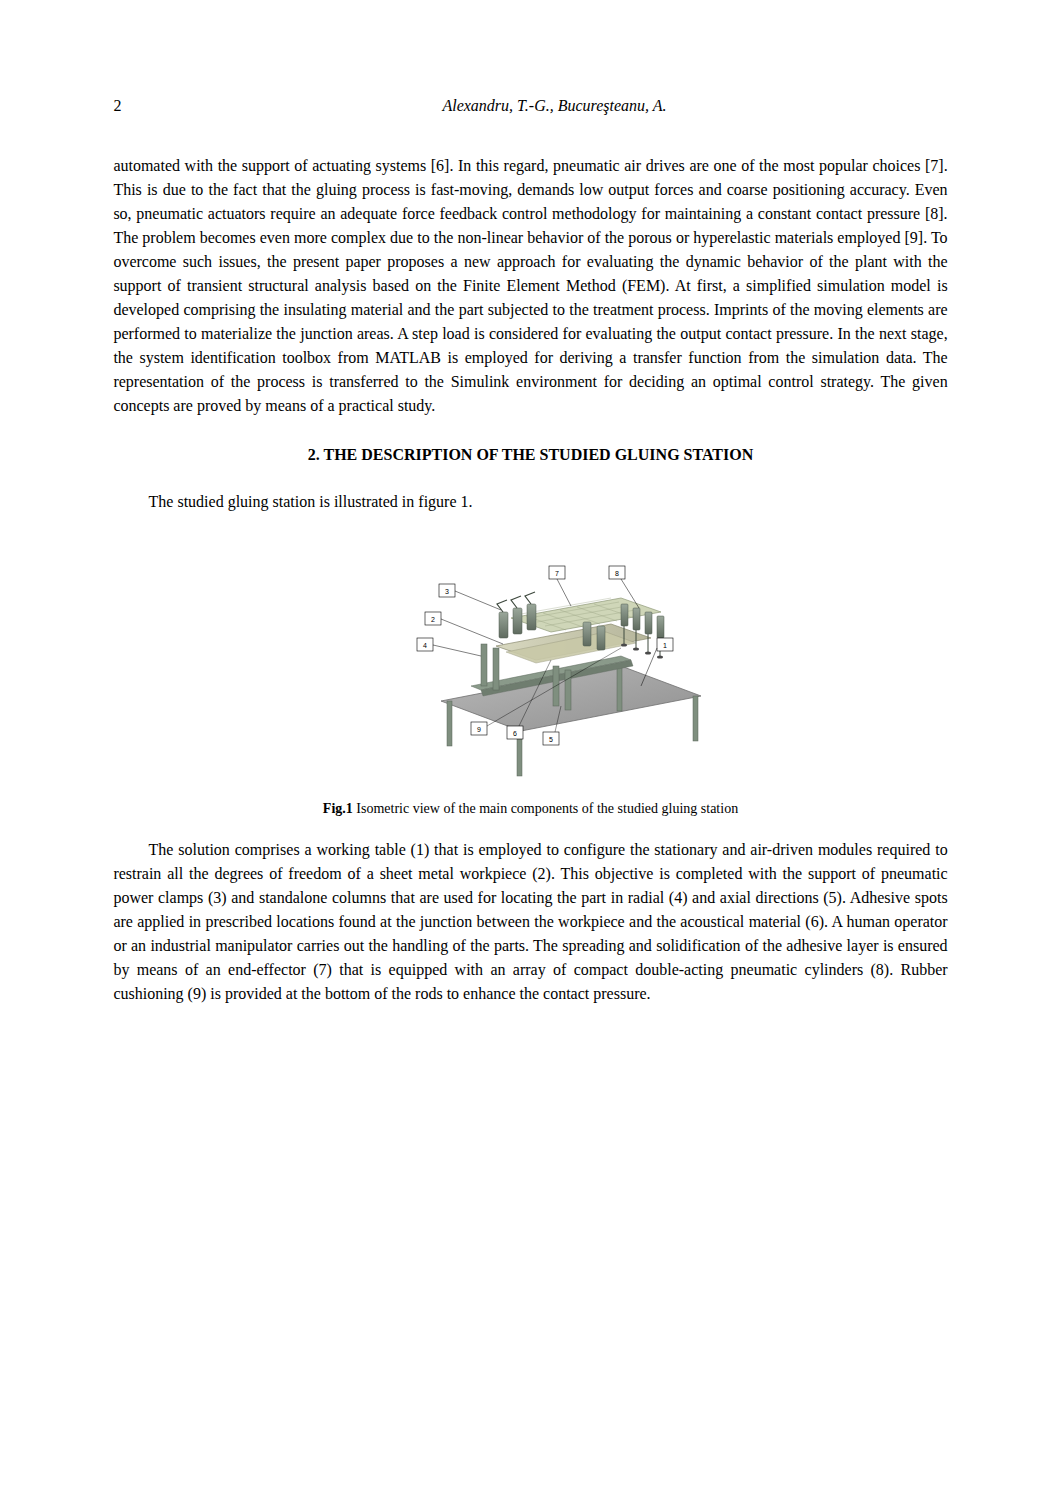2
Alexandru, T.-G., Bucureşteanu, A.
automated with the support of actuating systems [6]. In this regard, pneumatic air drives are one of the most popular choices [7]. This is due to the fact that the gluing process is fast-moving, demands low output forces and coarse positioning accuracy. Even so, pneumatic actuators require an adequate force feedback control methodology for maintaining a constant contact pressure [8]. The problem becomes even more complex due to the non-linear behavior of the porous or hyperelastic materials employed [9]. To overcome such issues, the present paper proposes a new approach for evaluating the dynamic behavior of the plant with the support of transient structural analysis based on the Finite Element Method (FEM). At first, a simplified simulation model is developed comprising the insulating material and the part subjected to the treatment process. Imprints of the moving elements are performed to materialize the junction areas. A step load is considered for evaluating the output contact pressure. In the next stage, the system identification toolbox from MATLAB is employed for deriving a transfer function from the simulation data. The representation of the process is transferred to the Simulink environment for deciding an optimal control strategy. The given concepts are proved by means of a practical study.
2. The description of the studied gluing station
The studied gluing station is illustrated in figure 1.
3 7 8 2 4 1 9 6 5
Fig.1 Isometric view of the main components of the studied gluing station
The solution comprises a working table (1) that is employed to configure the stationary and air-driven modules required to restrain all the degrees of freedom of a sheet metal workpiece (2). This objective is completed with the support of pneumatic power clamps (3) and standalone columns that are used for locating the part in radial (4) and axial directions (5). Adhesive spots are applied in prescribed locations found at the junction between the workpiece and the acoustical material (6). A human operator or an industrial manipulator carries out the handling of the parts. The spreading and solidification of the adhesive layer is ensured by means of an end-effector (7) that is equipped with an array of compact double-acting pneumatic cylinders (8). Rubber cushioning (9) is provided at the bottom of the rods to enhance the contact pressure.